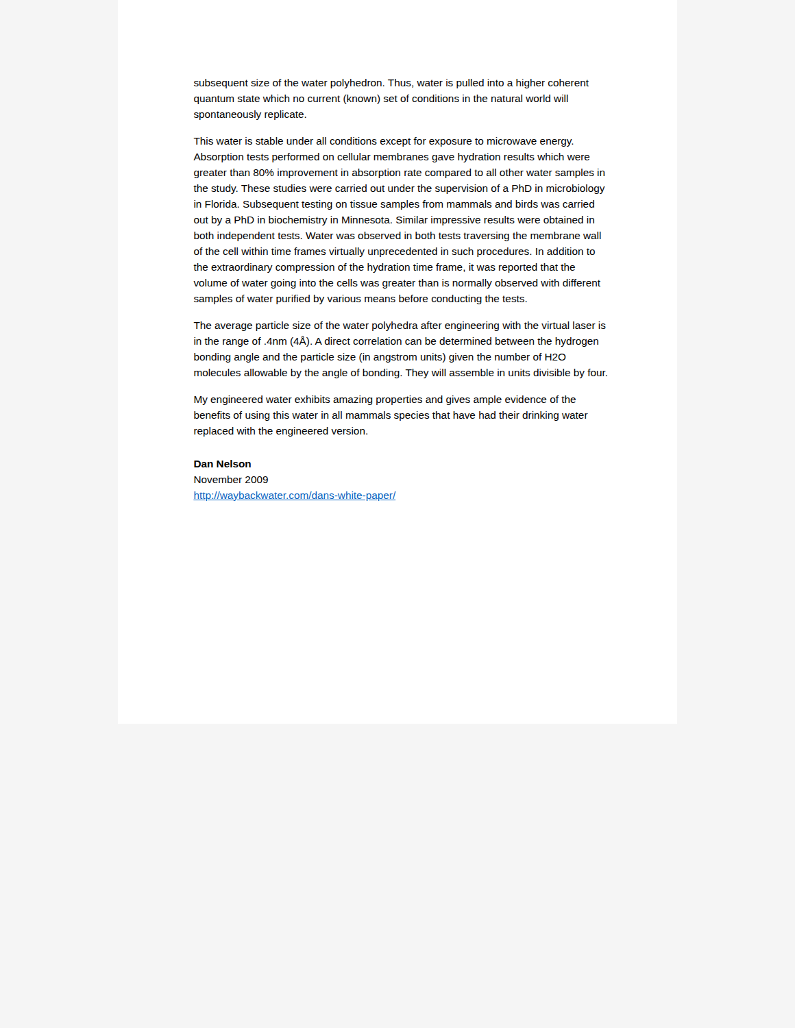subsequent size of the water polyhedron. Thus, water is pulled into a higher coherent quantum state which no current (known) set of conditions in the natural world will spontaneously replicate.
This water is stable under all conditions except for exposure to microwave energy. Absorption tests performed on cellular membranes gave hydration results which were greater than 80% improvement in absorption rate compared to all other water samples in the study. These studies were carried out under the supervision of a PhD in microbiology in Florida. Subsequent testing on tissue samples from mammals and birds was carried out by a PhD in biochemistry in Minnesota. Similar impressive results were obtained in both independent tests. Water was observed in both tests traversing the membrane wall of the cell within time frames virtually unprecedented in such procedures. In addition to the extraordinary compression of the hydration time frame, it was reported that the volume of water going into the cells was greater than is normally observed with different samples of water purified by various means before conducting the tests.
The average particle size of the water polyhedra after engineering with the virtual laser is in the range of .4nm (4Å). A direct correlation can be determined between the hydrogen bonding angle and the particle size (in angstrom units) given the number of H2O molecules allowable by the angle of bonding. They will assemble in units divisible by four.
My engineered water exhibits amazing properties and gives ample evidence of the benefits of using this water in all mammals species that have had their drinking water replaced with the engineered version.
Dan Nelson
November 2009
http://waybackwater.com/dans-white-paper/